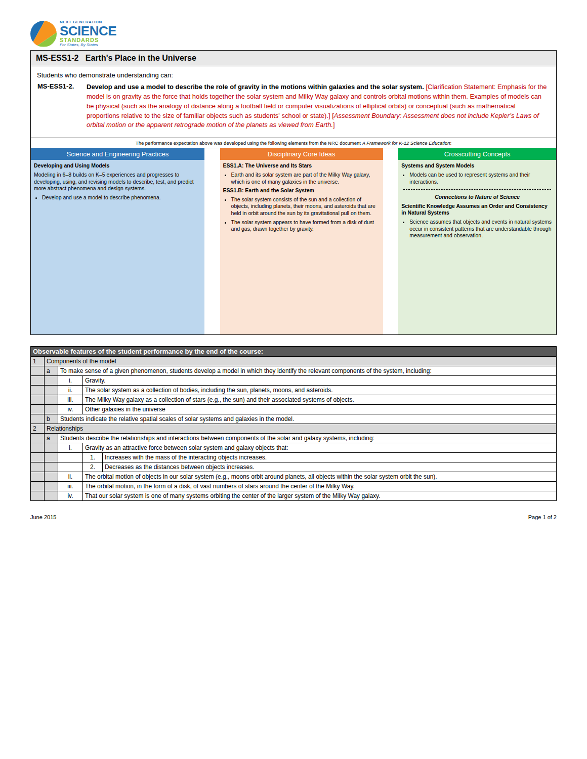NEXT GENERATION
SCIENCE
STANDARDS
For States, By States
MS-ESS1-2 Earth's Place in the Universe
Students who demonstrate understanding can:
| MS-ESS1-2. | Develop and use a model to describe the role of gravity in the motions within galaxies and the solar system. [Clarification Statement: Emphasis for the model is on gravity as the force that holds together the solar system and Milky Way galaxy and controls orbital motions within them. Examples of models can be physical (such as the analogy of distance along a football field or computer visualizations of elliptical orbits) or conceptual (such as mathematical proportions relative to the size of familiar objects such as students' school or state).] [ Assessment Boundary: Assessment does not include Kepler’s Laws of orbital motion or the apparent retrograde motion of the planets as viewed from Earth. ] |
The performance expectation above was developed using the following elements from the NRC document A Framework for K-12 Science Education:
| Science and Engineering Practices | | Disciplinary Core Ideas | | Crosscutting Concepts |
| Developing and Using Models Modeling in 6–8 builds on K–5 experiences and progresses to developing, using, and revising models to describe, test, and predict more abstract phenomena and design systems. Develop and use a model to describe phenomena. | | ESS1.A: The Universe and Its Stars Earth and its solar system are part of the Milky Way galaxy, which is one of many galaxies in the universe. ESS1.B: Earth and the Solar System The solar system consists of the sun and a collection of objects, including planets, their moons, and asteroids that are held in orbit around the sun by its gravitational pull on them. The solar system appears to have formed from a disk of dust and gas, drawn together by gravity. | | Systems and System Models Models can be used to represent systems and their interactions. Connections to Nature of Science Scientific Knowledge Assumes an Order and Consistency in Natural Systems Science assumes that objects and events in natural systems occur in consistent patterns that are understandable through measurement and observation. |
| Observable features of the student performance by the end of the course: |
| 1 | Components of the model |
| | a | To make sense of a given phenomenon, students develop a model in which they identify the relevant components of the system, including: |
| | | i. | Gravity. |
| | | ii. | The solar system as a collection of bodies, including the sun, planets, moons, and asteroids. |
| | | iii. | The Milky Way galaxy as a collection of stars (e.g., the sun) and their associated systems of objects. |
| | | iv. | Other galaxies in the universe |
| | b | Students indicate the relative spatial scales of solar systems and galaxies in the model. |
| 2 | Relationships |
| | a | Students describe the relationships and interactions between components of the solar and galaxy systems, including: |
| | | i. | Gravity as an attractive force between solar system and galaxy objects that: |
| | | | 1. | Increases with the mass of the interacting objects increases. |
| | | | 2. | Decreases as the distances between objects increases. |
| | | ii. | The orbital motion of objects in our solar system (e.g., moons orbit around planets, all objects within the solar system orbit the sun). |
| | | iii. | The orbital motion, in the form of a disk, of vast numbers of stars around the center of the Milky Way. |
| | | iv. | That our solar system is one of many systems orbiting the center of the larger system of the Milky Way galaxy. |
June 2015
Page 1 of 2